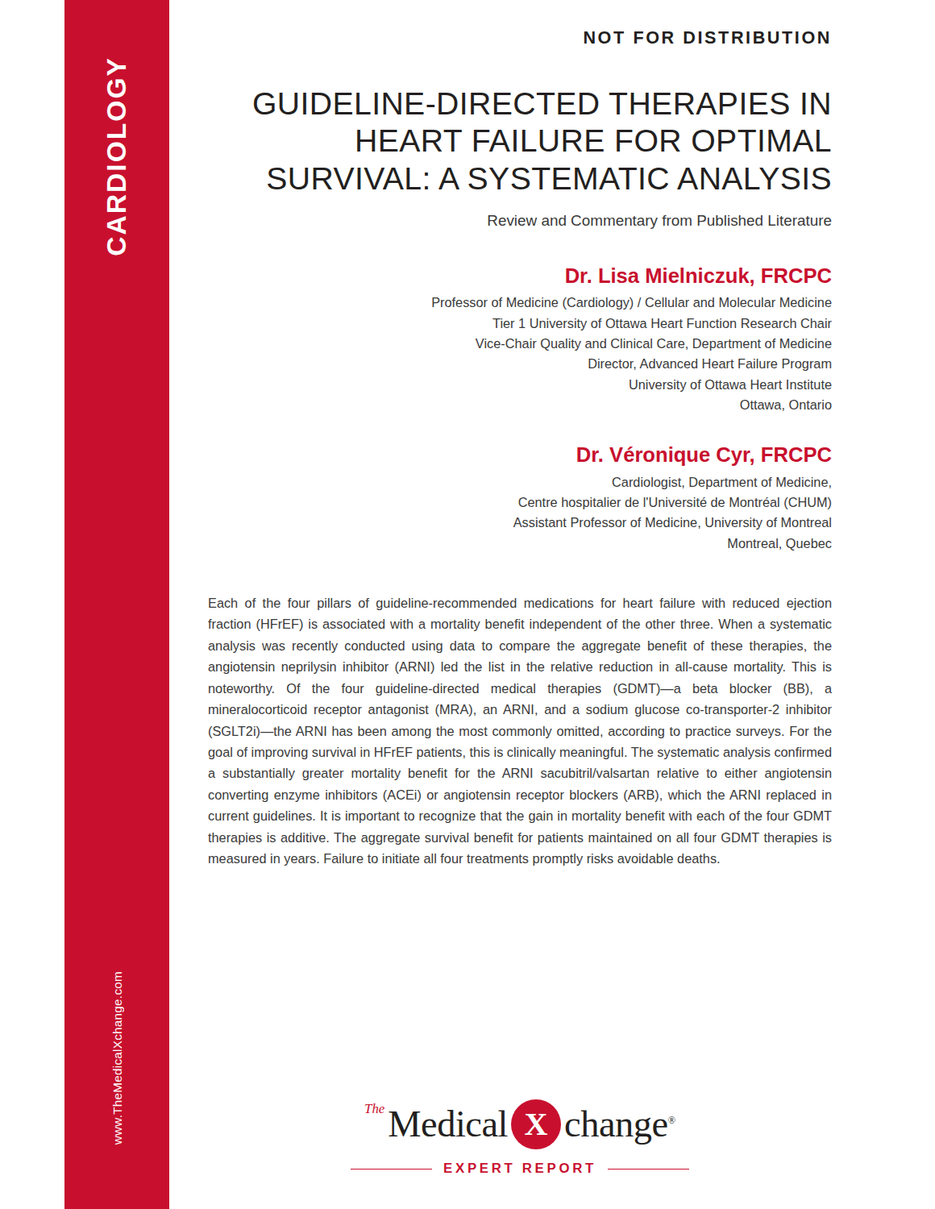CARDIOLOGY
www.TheMedicalXchange.com
NOT FOR DISTRIBUTION
GUIDELINE-DIRECTED THERAPIES IN HEART FAILURE FOR OPTIMAL SURVIVAL: A SYSTEMATIC ANALYSIS
Review and Commentary from Published Literature
Dr. Lisa Mielniczuk, FRCPC
Professor of Medicine (Cardiology) / Cellular and Molecular Medicine
Tier 1 University of Ottawa Heart Function Research Chair
Vice-Chair Quality and Clinical Care, Department of Medicine
Director, Advanced Heart Failure Program
University of Ottawa Heart Institute
Ottawa, Ontario
Dr. Véronique Cyr, FRCPC
Cardiologist, Department of Medicine,
Centre hospitalier de l'Université de Montréal (CHUM)
Assistant Professor of Medicine, University of Montreal
Montreal, Quebec
Each of the four pillars of guideline-recommended medications for heart failure with reduced ejection fraction (HFrEF) is associated with a mortality benefit independent of the other three. When a systematic analysis was recently conducted using data to compare the aggregate benefit of these therapies, the angiotensin neprilysin inhibitor (ARNI) led the list in the relative reduction in all-cause mortality. This is noteworthy. Of the four guideline-directed medical therapies (GDMT)—a beta blocker (BB), a mineralocorticoid receptor antagonist (MRA), an ARNI, and a sodium glucose co-transporter-2 inhibitor (SGLT2i)—the ARNI has been among the most commonly omitted, according to practice surveys. For the goal of improving survival in HFrEF patients, this is clinically meaningful. The systematic analysis confirmed a substantially greater mortality benefit for the ARNI sacubitril/valsartan relative to either angiotensin converting enzyme inhibitors (ACEi) or angiotensin receptor blockers (ARB), which the ARNI replaced in current guidelines. It is important to recognize that the gain in mortality benefit with each of the four GDMT therapies is additive. The aggregate survival benefit for patients maintained on all four GDMT therapies is measured in years. Failure to initiate all four treatments promptly risks avoidable deaths.
The Medical X change®
EXPERT REPORT